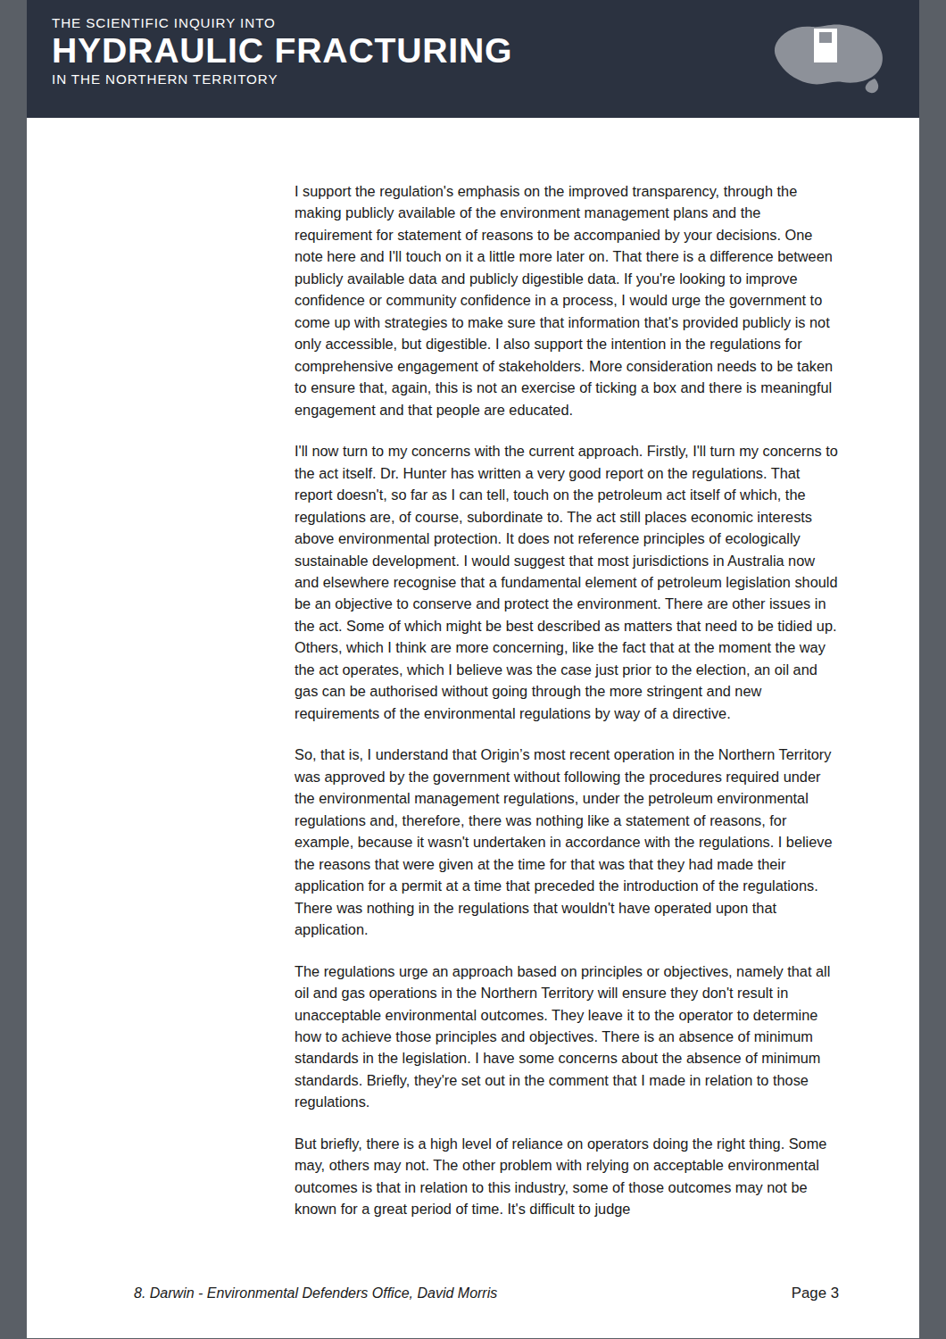The Scientific Inquiry into
Hydraulic Fracturing
in the Northern Territory
I support the regulation's emphasis on the improved transparency, through the making publicly available of the environment management plans and the requirement for statement of reasons to be accompanied by your decisions. One note here and I'll touch on it a little more later on. That there is a difference between publicly available data and publicly digestible data. If you're looking to improve confidence or community confidence in a process, I would urge the government to come up with strategies to make sure that information that's provided publicly is not only accessible, but digestible. I also support the intention in the regulations for comprehensive engagement of stakeholders. More consideration needs to be taken to ensure that, again, this is not an exercise of ticking a box and there is meaningful engagement and that people are educated.
I'll now turn to my concerns with the current approach. Firstly, I'll turn my concerns to the act itself. Dr. Hunter has written a very good report on the regulations. That report doesn't, so far as I can tell, touch on the petroleum act itself of which, the regulations are, of course, subordinate to. The act still places economic interests above environmental protection. It does not reference principles of ecologically sustainable development. I would suggest that most jurisdictions in Australia now and elsewhere recognise that a fundamental element of petroleum legislation should be an objective to conserve and protect the environment. There are other issues in the act. Some of which might be best described as matters that need to be tidied up. Others, which I think are more concerning, like the fact that at the moment the way the act operates, which I believe was the case just prior to the election, an oil and gas can be authorised without going through the more stringent and new requirements of the environmental regulations by way of a directive.
So, that is, I understand that Origin’s most recent operation in the Northern Territory was approved by the government without following the procedures required under the environmental management regulations, under the petroleum environmental regulations and, therefore, there was nothing like a statement of reasons, for example, because it wasn't undertaken in accordance with the regulations. I believe the reasons that were given at the time for that was that they had made their application for a permit at a time that preceded the introduction of the regulations. There was nothing in the regulations that wouldn't have operated upon that application.
The regulations urge an approach based on principles or objectives, namely that all oil and gas operations in the Northern Territory will ensure they don't result in unacceptable environmental outcomes. They leave it to the operator to determine how to achieve those principles and objectives. There is an absence of minimum standards in the legislation. I have some concerns about the absence of minimum standards. Briefly, they're set out in the comment that I made in relation to those regulations.
But briefly, there is a high level of reliance on operators doing the right thing. Some may, others may not. The other problem with relying on acceptable environmental outcomes is that in relation to this industry, some of those outcomes may not be known for a great period of time. It's difficult to judge
8. Darwin - Environmental Defenders Office, David Morris
Page 3